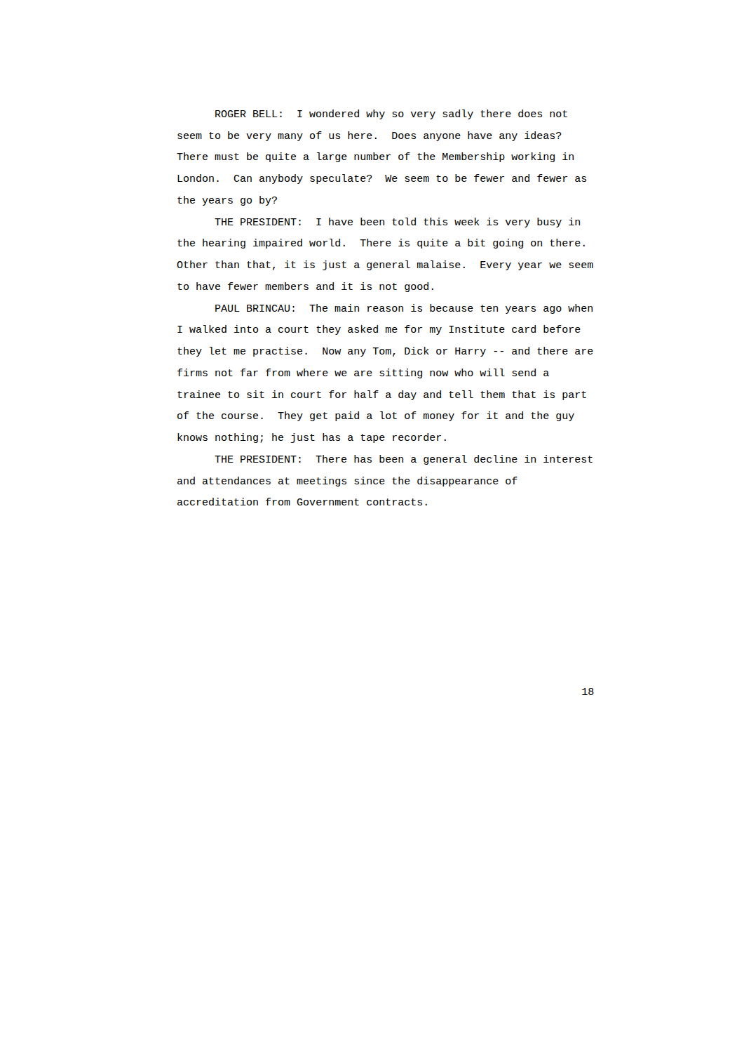ROGER BELL: I wondered why so very sadly there does not seem to be very many of us here. Does anyone have any ideas? There must be quite a large number of the Membership working in London. Can anybody speculate? We seem to be fewer and fewer as the years go by?
THE PRESIDENT: I have been told this week is very busy in the hearing impaired world. There is quite a bit going on there. Other than that, it is just a general malaise. Every year we seem to have fewer members and it is not good.
PAUL BRINCAU: The main reason is because ten years ago when I walked into a court they asked me for my Institute card before they let me practise. Now any Tom, Dick or Harry -- and there are firms not far from where we are sitting now who will send a trainee to sit in court for half a day and tell them that is part of the course. They get paid a lot of money for it and the guy knows nothing; he just has a tape recorder.
THE PRESIDENT: There has been a general decline in interest and attendances at meetings since the disappearance of accreditation from Government contracts.
18